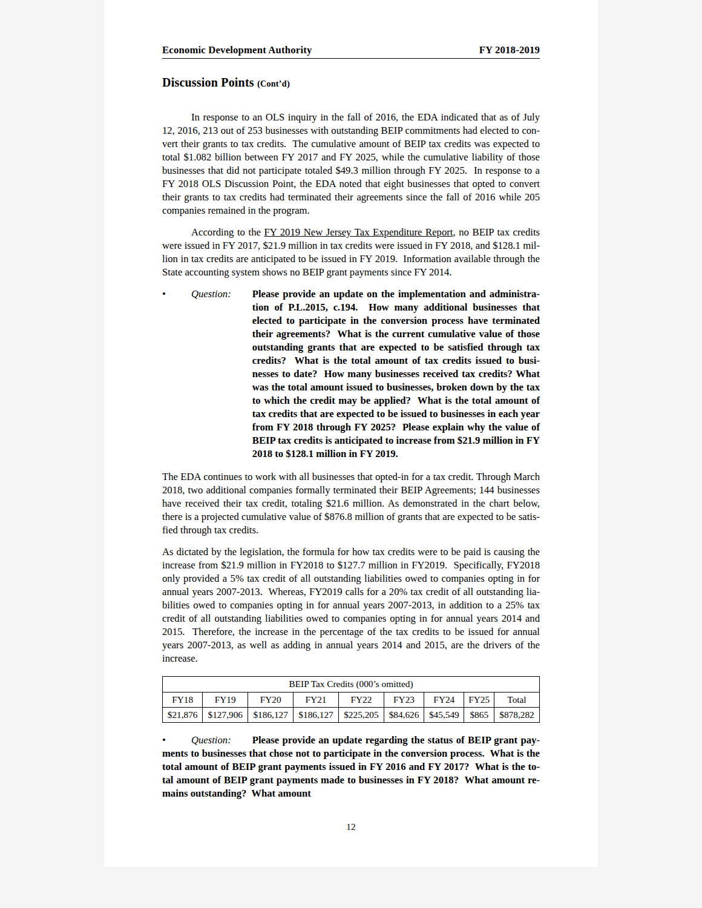Economic Development Authority FY 2018-2019
Discussion Points (Cont’d)
In response to an OLS inquiry in the fall of 2016, the EDA indicated that as of July 12, 2016, 213 out of 253 businesses with outstanding BEIP commitments had elected to convert their grants to tax credits. The cumulative amount of BEIP tax credits was expected to total $1.082 billion between FY 2017 and FY 2025, while the cumulative liability of those businesses that did not participate totaled $49.3 million through FY 2025. In response to a FY 2018 OLS Discussion Point, the EDA noted that eight businesses that opted to convert their grants to tax credits had terminated their agreements since the fall of 2016 while 205 companies remained in the program.
According to the FY 2019 New Jersey Tax Expenditure Report, no BEIP tax credits were issued in FY 2017, $21.9 million in tax credits were issued in FY 2018, and $128.1 million in tax credits are anticipated to be issued in FY 2019. Information available through the State accounting system shows no BEIP grant payments since FY 2014.
• Question: Please provide an update on the implementation and administration of P.L.2015, c.194. How many additional businesses that elected to participate in the conversion process have terminated their agreements? What is the current cumulative value of those outstanding grants that are expected to be satisfied through tax credits? What is the total amount of tax credits issued to businesses to date? How many businesses received tax credits? What was the total amount issued to businesses, broken down by the tax to which the credit may be applied? What is the total amount of tax credits that are expected to be issued to businesses in each year from FY 2018 through FY 2025? Please explain why the value of BEIP tax credits is anticipated to increase from $21.9 million in FY 2018 to $128.1 million in FY 2019.
The EDA continues to work with all businesses that opted-in for a tax credit. Through March 2018, two additional companies formally terminated their BEIP Agreements; 144 businesses have received their tax credit, totaling $21.6 million. As demonstrated in the chart below, there is a projected cumulative value of $876.8 million of grants that are expected to be satisfied through tax credits.
As dictated by the legislation, the formula for how tax credits were to be paid is causing the increase from $21.9 million in FY2018 to $127.7 million in FY2019. Specifically, FY2018 only provided a 5% tax credit of all outstanding liabilities owed to companies opting in for annual years 2007-2013. Whereas, FY2019 calls for a 20% tax credit of all outstanding liabilities owed to companies opting in for annual years 2007-2013, in addition to a 25% tax credit of all outstanding liabilities owed to companies opting in for annual years 2014 and 2015. Therefore, the increase in the percentage of the tax credits to be issued for annual years 2007-2013, as well as adding in annual years 2014 and 2015, are the drivers of the increase.
| BEIP Tax Credits (000’s omitted) |
| FY18 | FY19 | FY20 | FY21 | FY22 | FY23 | FY24 | FY25 | Total |
| $21,876 | $127,906 | $186,127 | $186,127 | $225,205 | $84,626 | $45,549 | $865 | $878,282 |
•Question: Please provide an update regarding the status of BEIP grant payments to businesses that chose not to participate in the conversion process. What is the total amount of BEIP grant payments issued in FY 2016 and FY 2017? What is the total amount of BEIP grant payments made to businesses in FY 2018? What amount remains outstanding? What amount
12